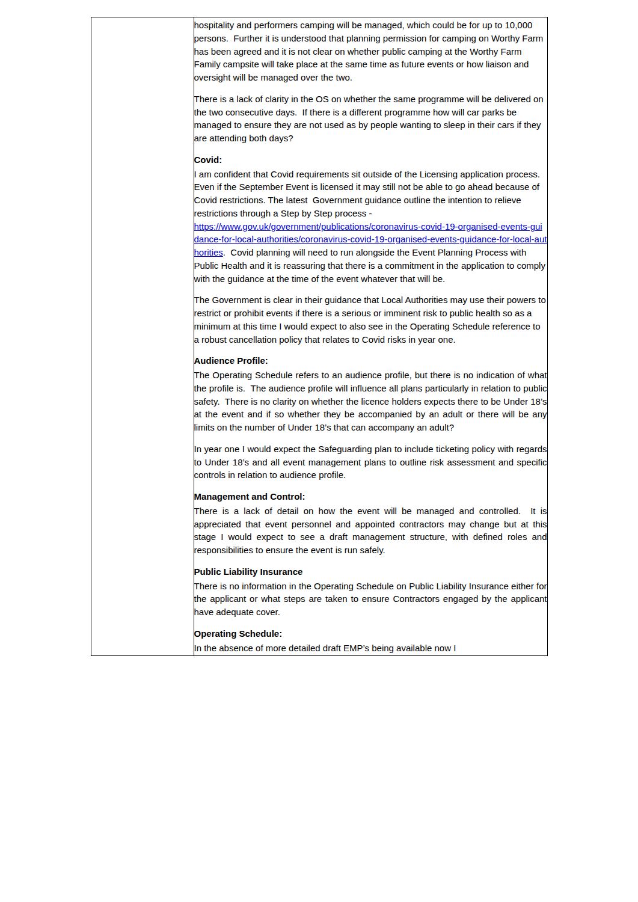| | hospitality and performers camping will be managed, which could be for up to 10,000 persons. Further it is understood that planning permission for camping on Worthy Farm has been agreed and it is not clear on whether public camping at the Worthy Farm Family campsite will take place at the same time as future events or how liaison and oversight will be managed over the two. There is a lack of clarity in the OS on whether the same programme will be delivered on the two consecutive days. If there is a different programme how will car parks be managed to ensure they are not used as by people wanting to sleep in their cars if they are attending both days? Covid: I am confident that Covid requirements sit outside of the Licensing application process. Even if the September Event is licensed it may still not be able to go ahead because of Covid restrictions. The latest Government guidance outline the intention to relieve restrictions through a Step by Step process - https://www.gov.uk/government/publications/coronavirus-covid-19-organised-events-guidance-for-local-authorities/coronavirus-covid-19-organised-events-guidance-for-local-authorities . Covid planning will need to run alongside the Event Planning Process with Public Health and it is reassuring that there is a commitment in the application to comply with the guidance at the time of the event whatever that will be. The Government is clear in their guidance that Local Authorities may use their powers to restrict or prohibit events if there is a serious or imminent risk to public health so as a minimum at this time I would expect to also see in the Operating Schedule reference to a robust cancellation policy that relates to Covid risks in year one. Audience Profile: The Operating Schedule refers to an audience profile, but there is no indication of what the profile is. The audience profile will influence all plans particularly in relation to public safety. There is no clarity on whether the licence holders expects there to be Under 18’s at the event and if so whether they be accompanied by an adult or there will be any limits on the number of Under 18’s that can accompany an adult? In year one I would expect the Safeguarding plan to include ticketing policy with regards to Under 18’s and all event management plans to outline risk assessment and specific controls in relation to audience profile. Management and Control: There is a lack of detail on how the event will be managed and controlled. It is appreciated that event personnel and appointed contractors may change but at this stage I would expect to see a draft management structure, with defined roles and responsibilities to ensure the event is run safely. Public Liability Insurance There is no information in the Operating Schedule on Public Liability Insurance either for the applicant or what steps are taken to ensure Contractors engaged by the applicant have adequate cover. Operating Schedule: In the absence of more detailed draft EMP’s being available now I |